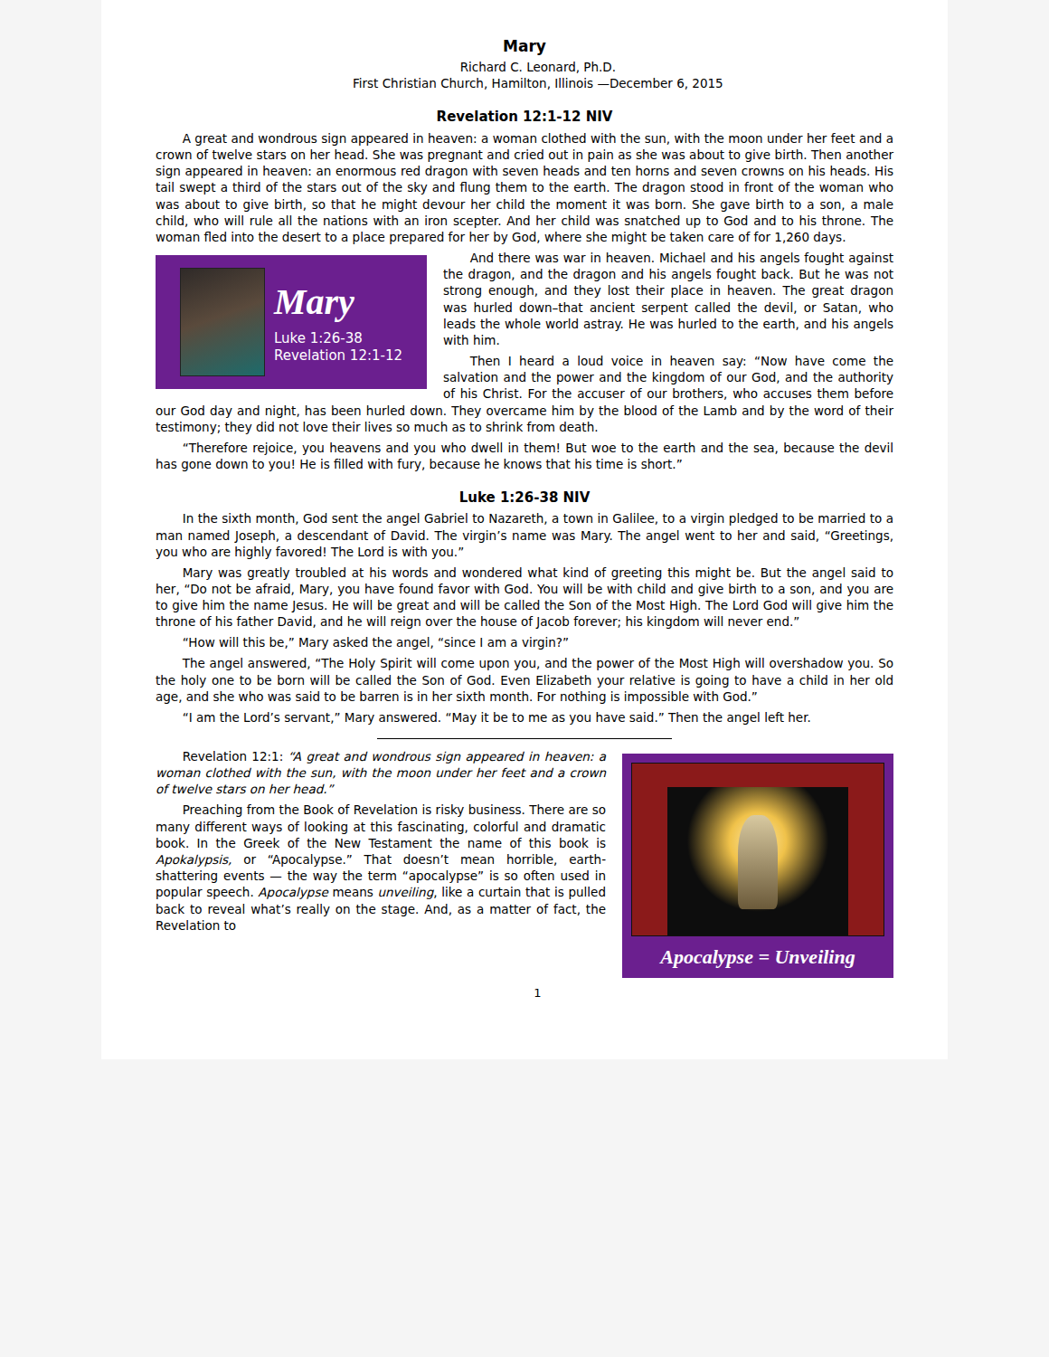Mary
Richard C. Leonard, Ph.D.
First Christian Church, Hamilton, Illinois —December 6, 2015
Revelation 12:1-12 NIV
A great and wondrous sign appeared in heaven: a woman clothed with the sun, with the moon under her feet and a crown of twelve stars on her head. She was pregnant and cried out in pain as she was about to give birth. Then another sign appeared in heaven: an enormous red dragon with seven heads and ten horns and seven crowns on his heads. His tail swept a third of the stars out of the sky and flung them to the earth. The dragon stood in front of the woman who was about to give birth, so that he might devour her child the moment it was born. She gave birth to a son, a male child, who will rule all the nations with an iron scepter. And her child was snatched up to God and to his throne. The woman fled into the desert to a place prepared for her by God, where she might be taken care of for 1,260 days.
Mary Luke 1:26-38 Revelation 12:1-12
And there was war in heaven. Michael and his angels fought against the dragon, and the dragon and his angels fought back. But he was not strong enough, and they lost their place in heaven. The great dragon was hurled down–that ancient serpent called the devil, or Satan, who leads the whole world astray. He was hurled to the earth, and his angels with him.
Then I heard a loud voice in heaven say: “Now have come the salvation and the power and the kingdom of our God, and the authority of his Christ. For the accuser of our brothers, who accuses them before our God day and night, has been hurled down. They overcame him by the blood of the Lamb and by the word of their testimony; they did not love their lives so much as to shrink from death.
“Therefore rejoice, you heavens and you who dwell in them! But woe to the earth and the sea, because the devil has gone down to you! He is filled with fury, because he knows that his time is short.”
Luke 1:26-38 NIV
In the sixth month, God sent the angel Gabriel to Nazareth, a town in Galilee, to a virgin pledged to be married to a man named Joseph, a descendant of David. The virgin’s name was Mary. The angel went to her and said, “Greetings, you who are highly favored! The Lord is with you.”
Mary was greatly troubled at his words and wondered what kind of greeting this might be. But the angel said to her, “Do not be afraid, Mary, you have found favor with God. You will be with child and give birth to a son, and you are to give him the name Jesus. He will be great and will be called the Son of the Most High. The Lord God will give him the throne of his father David, and he will reign over the house of Jacob forever; his kingdom will never end.”
“How will this be,” Mary asked the angel, “since I am a virgin?”
The angel answered, “The Holy Spirit will come upon you, and the power of the Most High will overshadow you. So the holy one to be born will be called the Son of God. Even Elizabeth your relative is going to have a child in her old age, and she who was said to be barren is in her sixth month. For nothing is impossible with God.”
“I am the Lord’s servant,” Mary answered. “May it be to me as you have said.” Then the angel left her.
Apocalypse = Unveiling
Revelation 12:1: “A great and wondrous sign appeared in heaven: a woman clothed with the sun, with the moon under her feet and a crown of twelve stars on her head.”
Preaching from the Book of Revelation is risky business. There are so many different ways of looking at this fascinating, colorful and dramatic book. In the Greek of the New Testament the name of this book is Apokalypsis, or “Apocalypse.” That doesn’t mean horrible, earth-shattering events — the way the term “apocalypse” is so often used in popular speech. Apocalypse means unveiling, like a curtain that is pulled back to reveal what’s really on the stage. And, as a matter of fact, the Revelation to
1